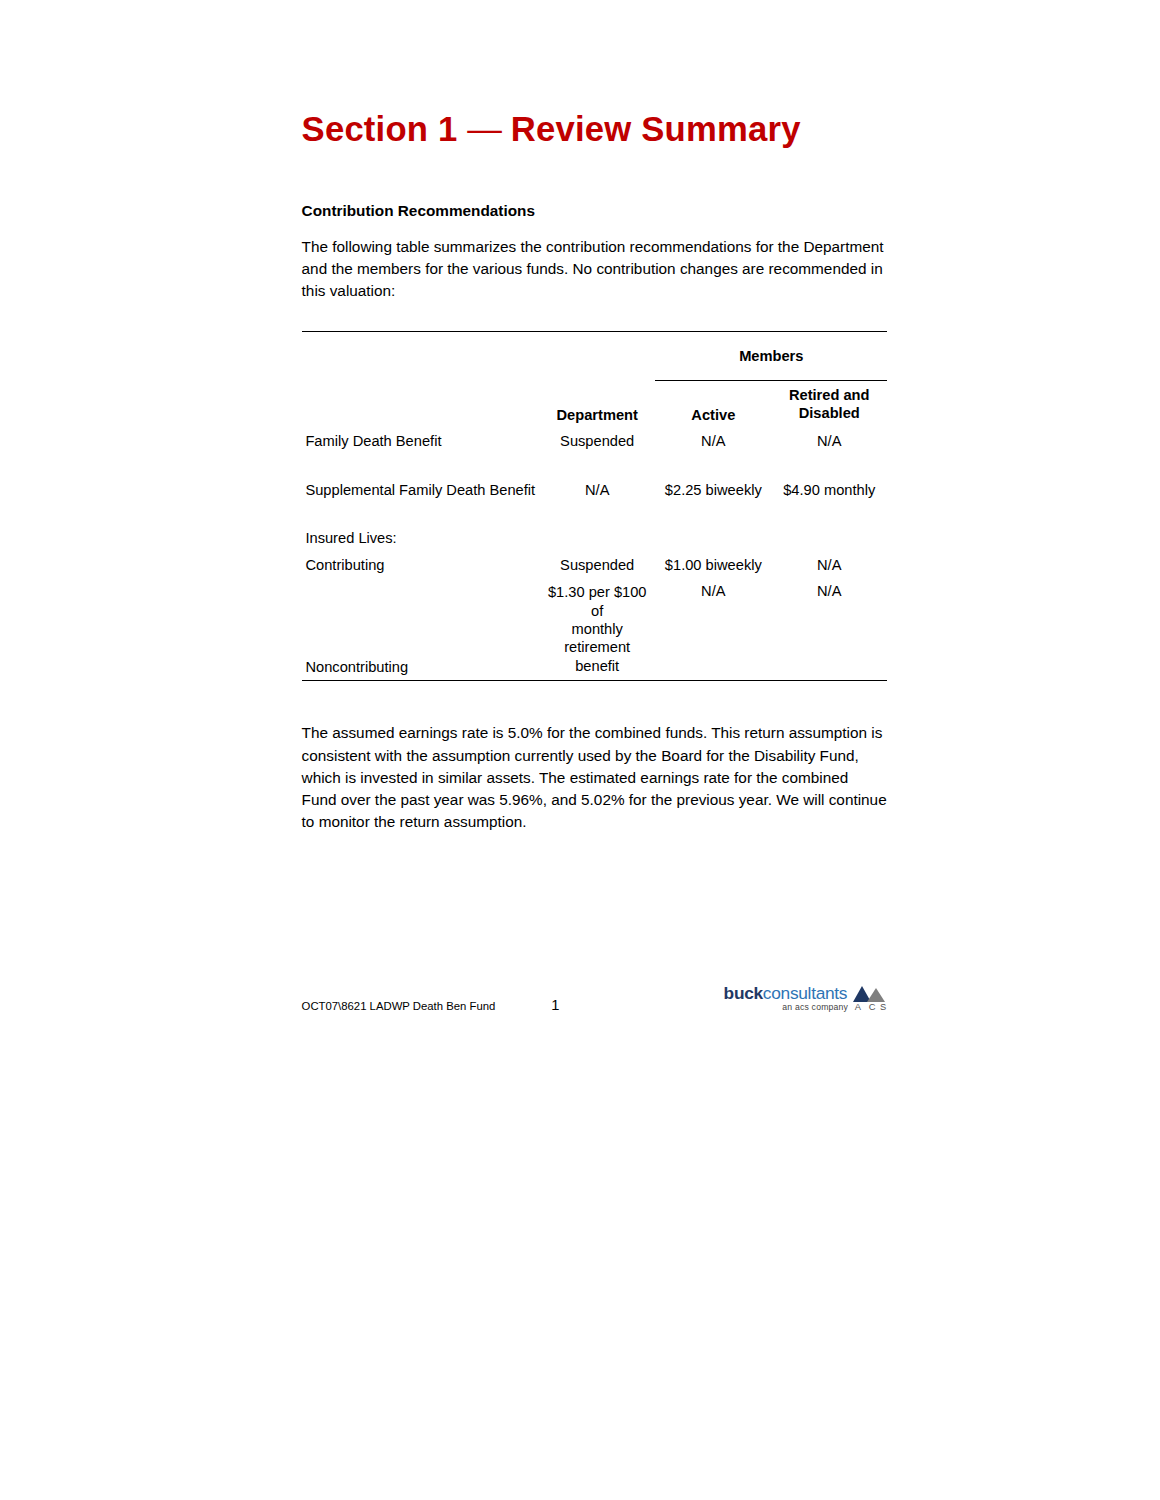Section 1 — Review Summary
Contribution Recommendations
The following table summarizes the contribution recommendations for the Department and the members for the various funds. No contribution changes are recommended in this valuation:
| | | Members |
| | Department | Active | Retired and Disabled |
| Family Death Benefit | Suspended | N/A | N/A |
| Supplemental Family Death Benefit | N/A | $2.25 biweekly | $4.90 monthly |
| Insured Lives: | | | |
| Contributing | Suspended | $1.00 biweekly | N/A |
| Noncontributing | $1.30 per $100 of monthly retirement benefit | N/A | N/A |
The assumed earnings rate is 5.0% for the combined funds. This return assumption is consistent with the assumption currently used by the Board for the Disability Fund, which is invested in similar assets. The estimated earnings rate for the combined Fund over the past year was 5.96%, and 5.02% for the previous year. We will continue to monitor the return assumption.
OCT07\8621 LADWP Death Ben Fund 1
buck consultants
an acs company A C S